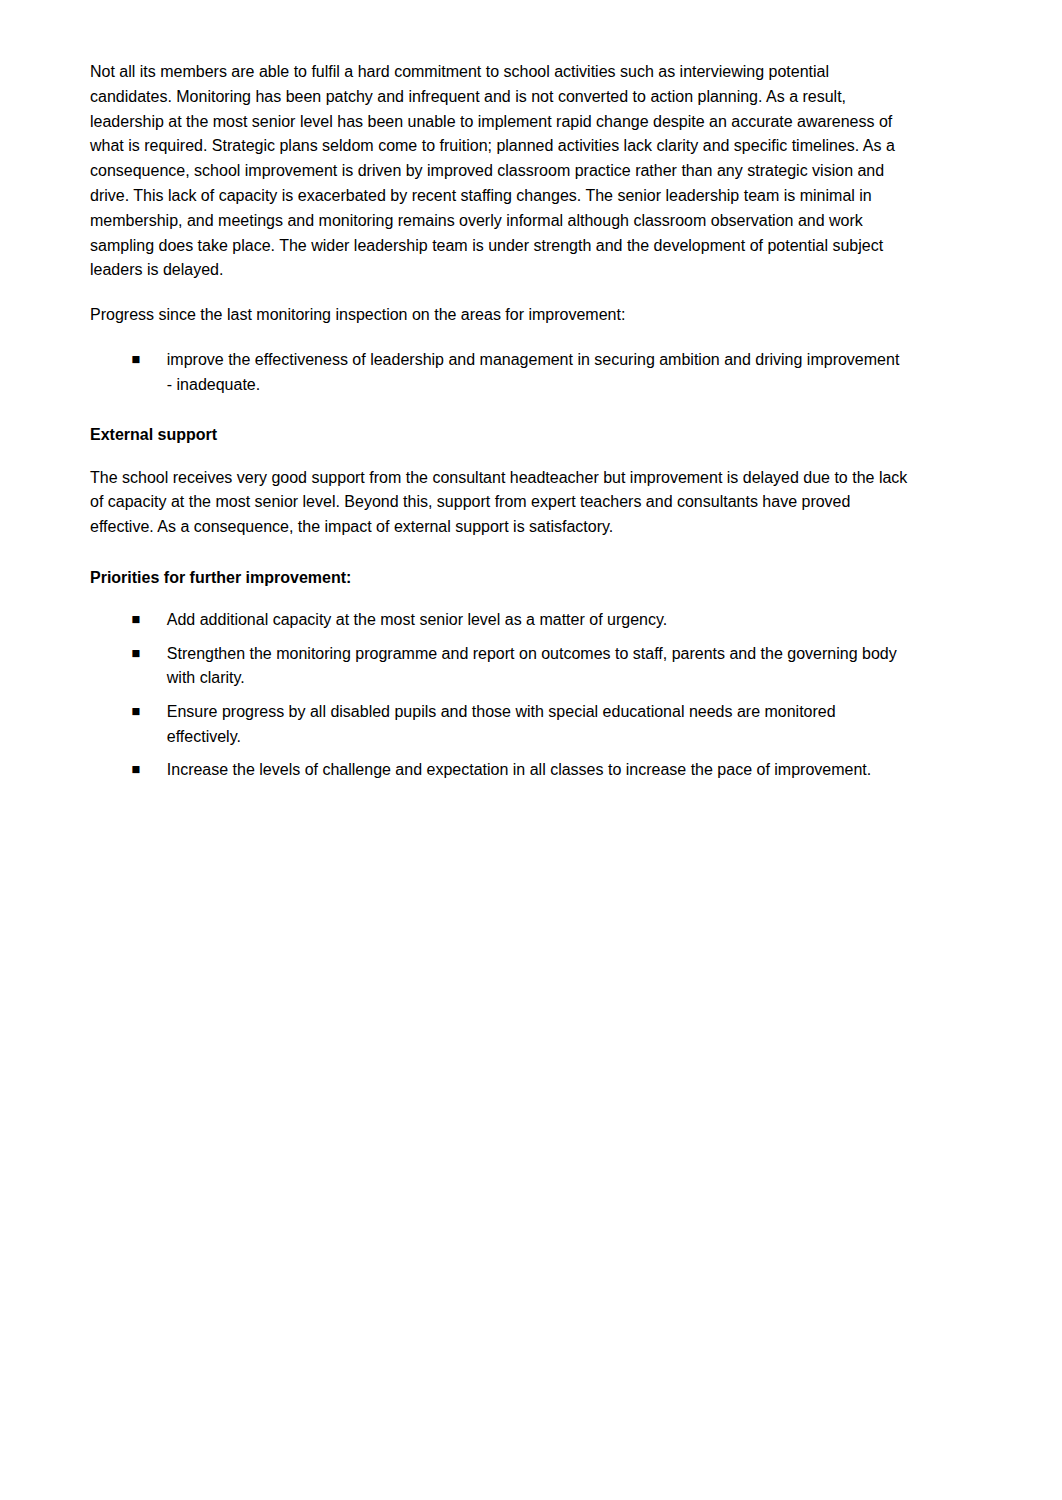Not all its members are able to fulfil a hard commitment to school activities such as interviewing potential candidates. Monitoring has been patchy and infrequent and is not converted to action planning. As a result, leadership at the most senior level has been unable to implement rapid change despite an accurate awareness of what is required. Strategic plans seldom come to fruition; planned activities lack clarity and specific timelines. As a consequence, school improvement is driven by improved classroom practice rather than any strategic vision and drive. This lack of capacity is exacerbated by recent staffing changes. The senior leadership team is minimal in membership, and meetings and monitoring remains overly informal although classroom observation and work sampling does take place. The wider leadership team is under strength and the development of potential subject leaders is delayed.
Progress since the last monitoring inspection on the areas for improvement:
improve the effectiveness of leadership and management in securing ambition and driving improvement - inadequate.
External support
The school receives very good support from the consultant headteacher but improvement is delayed due to the lack of capacity at the most senior level. Beyond this, support from expert teachers and consultants have proved effective. As a consequence, the impact of external support is satisfactory.
Priorities for further improvement:
Add additional capacity at the most senior level as a matter of urgency.
Strengthen the monitoring programme and report on outcomes to staff, parents and the governing body with clarity.
Ensure progress by all disabled pupils and those with special educational needs are monitored effectively.
Increase the levels of challenge and expectation in all classes to increase the pace of improvement.